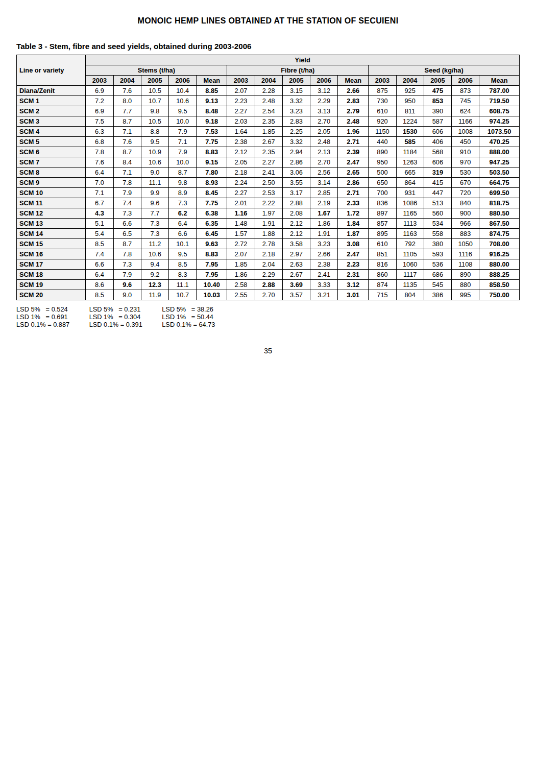MONOIC HEMP LINES OBTAINED AT THE STATION OF SECUIENI
Table 3 - Stem, fibre and seed yields, obtained during 2003-2006
| Line or variety | Yield |
| --- | --- |
| Stems (t/ha) | Fibre (t/ha) | Seed (kg/ha) |
| 2003 | 2004 | 2005 | 2006 | Mean | 2003 | 2004 | 2005 | 2006 | Mean | 2003 | 2004 | 2005 | 2006 | Mean |
| Diana/Zenit | 6.9 | 7.6 | 10.5 | 10.4 | 8.85 | 2.07 | 2.28 | 3.15 | 3.12 | 2.66 | 875 | 925 | 475 | 873 | 787.00 |
| SCM 1 | 7.2 | 8.0 | 10.7 | 10.6 | 9.13 | 2.23 | 2.48 | 3.32 | 2.29 | 2.83 | 730 | 950 | 853 | 745 | 719.50 |
| SCM 2 | 6.9 | 7.7 | 9.8 | 9.5 | 8.48 | 2.27 | 2.54 | 3.23 | 3.13 | 2.79 | 610 | 811 | 390 | 624 | 608.75 |
| SCM 3 | 7.5 | 8.7 | 10.5 | 10.0 | 9.18 | 2.03 | 2.35 | 2.83 | 2.70 | 2.48 | 920 | 1224 | 587 | 1166 | 974.25 |
| SCM 4 | 6.3 | 7.1 | 8.8 | 7.9 | 7.53 | 1.64 | 1.85 | 2.25 | 2.05 | 1.96 | 1150 | 1530 | 606 | 1008 | 1073.50 |
| SCM 5 | 6.8 | 7.6 | 9.5 | 7.1 | 7.75 | 2.38 | 2.67 | 3.32 | 2.48 | 2.71 | 440 | 585 | 406 | 450 | 470.25 |
| SCM 6 | 7.8 | 8.7 | 10.9 | 7.9 | 8.83 | 2.12 | 2.35 | 2.94 | 2.13 | 2.39 | 890 | 1184 | 568 | 910 | 888.00 |
| SCM 7 | 7.6 | 8.4 | 10.6 | 10.0 | 9.15 | 2.05 | 2.27 | 2.86 | 2.70 | 2.47 | 950 | 1263 | 606 | 970 | 947.25 |
| SCM 8 | 6.4 | 7.1 | 9.0 | 8.7 | 7.80 | 2.18 | 2.41 | 3.06 | 2.56 | 2.65 | 500 | 665 | 319 | 530 | 503.50 |
| SCM 9 | 7.0 | 7.8 | 11.1 | 9.8 | 8.93 | 2.24 | 2.50 | 3.55 | 3.14 | 2.86 | 650 | 864 | 415 | 670 | 664.75 |
| SCM 10 | 7.1 | 7.9 | 9.9 | 8.9 | 8.45 | 2.27 | 2.53 | 3.17 | 2.85 | 2.71 | 700 | 931 | 447 | 720 | 699.50 |
| SCM 11 | 6.7 | 7.4 | 9.6 | 7.3 | 7.75 | 2.01 | 2.22 | 2.88 | 2.19 | 2.33 | 836 | 1086 | 513 | 840 | 818.75 |
| SCM 12 | 4.3 | 7.3 | 7.7 | 6.2 | 6.38 | 1.16 | 1.97 | 2.08 | 1.67 | 1.72 | 897 | 1165 | 560 | 900 | 880.50 |
| SCM 13 | 5.1 | 6.6 | 7.3 | 6.4 | 6.35 | 1.48 | 1.91 | 2.12 | 1.86 | 1.84 | 857 | 1113 | 534 | 966 | 867.50 |
| SCM 14 | 5.4 | 6.5 | 7.3 | 6.6 | 6.45 | 1.57 | 1.88 | 2.12 | 1.91 | 1.87 | 895 | 1163 | 558 | 883 | 874.75 |
| SCM 15 | 8.5 | 8.7 | 11.2 | 10.1 | 9.63 | 2.72 | 2.78 | 3.58 | 3.23 | 3.08 | 610 | 792 | 380 | 1050 | 708.00 |
| SCM 16 | 7.4 | 7.8 | 10.6 | 9.5 | 8.83 | 2.07 | 2.18 | 2.97 | 2.66 | 2.47 | 851 | 1105 | 593 | 1116 | 916.25 |
| SCM 17 | 6.6 | 7.3 | 9.4 | 8.5 | 7.95 | 1.85 | 2.04 | 2.63 | 2.38 | 2.23 | 816 | 1060 | 536 | 1108 | 880.00 |
| SCM 18 | 6.4 | 7.9 | 9.2 | 8.3 | 7.95 | 1.86 | 2.29 | 2.67 | 2.41 | 2.31 | 860 | 1117 | 686 | 890 | 888.25 |
| SCM 19 | 8.6 | 9.6 | 12.3 | 11.1 | 10.40 | 2.58 | 2.88 | 3.69 | 3.33 | 3.12 | 874 | 1135 | 545 | 880 | 858.50 |
| SCM 20 | 8.5 | 9.0 | 11.9 | 10.7 | 10.03 | 2.55 | 2.70 | 3.57 | 3.21 | 3.01 | 715 | 804 | 386 | 995 | 750.00 |
LSD 5% = 0.524 LSD 1% = 0.691 LSD 0.1% = 0.887
LSD 5% = 0.231 LSD 1% = 0.304 LSD 0.1% = 0.391
LSD 5% = 38.26 LSD 1% = 50.44 LSD 0.1% = 64.73
35